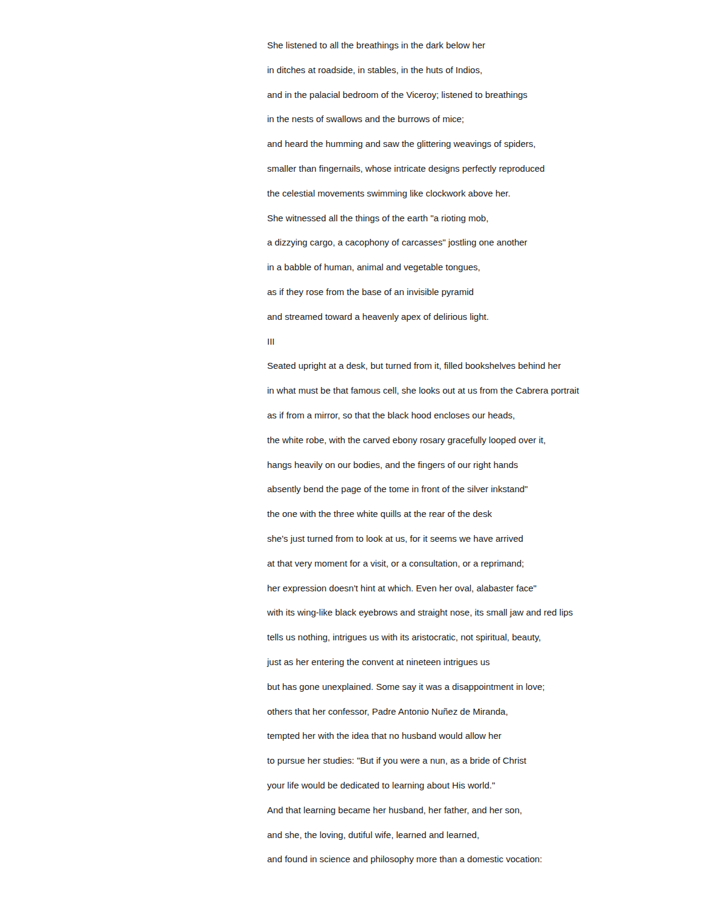She listened to all the breathings in the dark below her
in ditches at roadside, in stables, in the huts of Indios,
and in the palacial bedroom of the Viceroy; listened to breathings
in the nests of swallows and the burrows of mice;
and heard the humming and saw the glittering weavings of spiders,
smaller than fingernails, whose intricate designs perfectly reproduced
the celestial movements swimming like clockwork above her.
She witnessed all the things of the earth "a rioting mob,
a dizzying cargo, a cacophony of carcasses" jostling one another
in a babble of human, animal and vegetable tongues,
as if they rose from the base of an invisible pyramid
and streamed toward a heavenly apex of delirious light.
III
Seated upright at a desk, but turned from it, filled bookshelves behind her
in what must be that famous cell, she looks out at us from the Cabrera portrait
as if from a mirror, so that the black hood encloses our heads,
the white robe, with the carved ebony rosary gracefully looped over it,
hangs heavily on our bodies, and the fingers of our right hands
absently bend the page of the tome in front of the silver inkstand"
the one with the three white quills at the rear of the desk
she's just turned from to look at us, for it seems we have arrived
at that very moment for a visit, or a consultation, or a reprimand;
her expression doesn't hint at which. Even her oval, alabaster face"
with its wing-like black eyebrows and straight nose, its small jaw and red lips
tells us nothing, intrigues us with its aristocratic, not spiritual, beauty,
just as her entering the convent at nineteen intrigues us
but has gone unexplained. Some say it was a disappointment in love;
others that her confessor, Padre Antonio Nuñez de Miranda,
tempted her with the idea that no husband would allow her
to pursue her studies: "But if you were a nun, as a bride of Christ
your life would be dedicated to learning about His world."
And that learning became her husband, her father, and her son,
and she, the loving, dutiful wife, learned and learned,
and found in science and philosophy more than a domestic vocation: